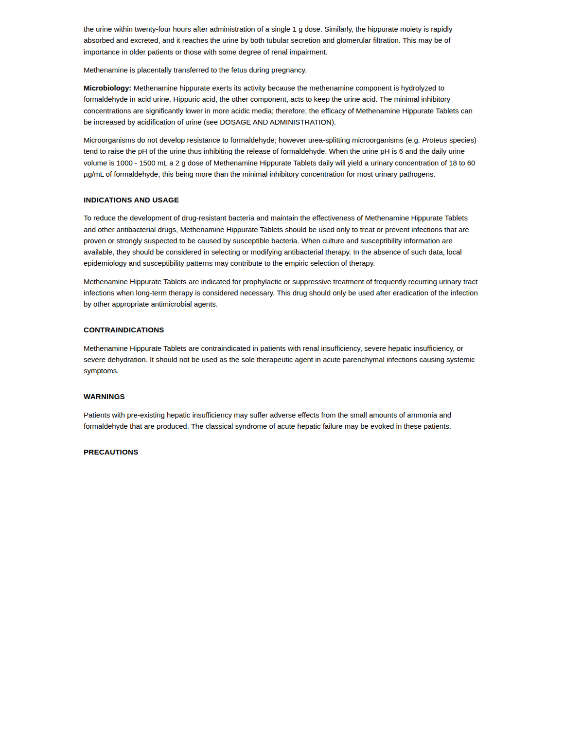the urine within twenty-four hours after administration of a single 1 g dose. Similarly, the hippurate moiety is rapidly absorbed and excreted, and it reaches the urine by both tubular secretion and glomerular filtration. This may be of importance in older patients or those with some degree of renal impairment.
Methenamine is placentally transferred to the fetus during pregnancy.
Microbiology: Methenamine hippurate exerts its activity because the methenamine component is hydrolyzed to formaldehyde in acid urine. Hippuric acid, the other component, acts to keep the urine acid. The minimal inhibitory concentrations are significantly lower in more acidic media; therefore, the efficacy of Methenamine Hippurate Tablets can be increased by acidification of urine (see DOSAGE AND ADMINISTRATION).
Microorganisms do not develop resistance to formaldehyde; however urea-splitting microorganisms (e.g. Proteus species) tend to raise the pH of the urine thus inhibiting the release of formaldehyde. When the urine pH is 6 and the daily urine volume is 1000 - 1500 mL a 2 g dose of Methenamine Hippurate Tablets daily will yield a urinary concentration of 18 to 60 µg/mL of formaldehyde, this being more than the minimal inhibitory concentration for most urinary pathogens.
INDICATIONS AND USAGE
To reduce the development of drug-resistant bacteria and maintain the effectiveness of Methenamine Hippurate Tablets and other antibacterial drugs, Methenamine Hippurate Tablets should be used only to treat or prevent infections that are proven or strongly suspected to be caused by susceptible bacteria. When culture and susceptibility information are available, they should be considered in selecting or modifying antibacterial therapy. In the absence of such data, local epidemiology and susceptibility patterns may contribute to the empiric selection of therapy.
Methenamine Hippurate Tablets are indicated for prophylactic or suppressive treatment of frequently recurring urinary tract infections when long-term therapy is considered necessary. This drug should only be used after eradication of the infection by other appropriate antimicrobial agents.
CONTRAINDICATIONS
Methenamine Hippurate Tablets are contraindicated in patients with renal insufficiency, severe hepatic insufficiency, or severe dehydration. It should not be used as the sole therapeutic agent in acute parenchymal infections causing systemic symptoms.
WARNINGS
Patients with pre-existing hepatic insufficiency may suffer adverse effects from the small amounts of ammonia and formaldehyde that are produced. The classical syndrome of acute hepatic failure may be evoked in these patients.
PRECAUTIONS